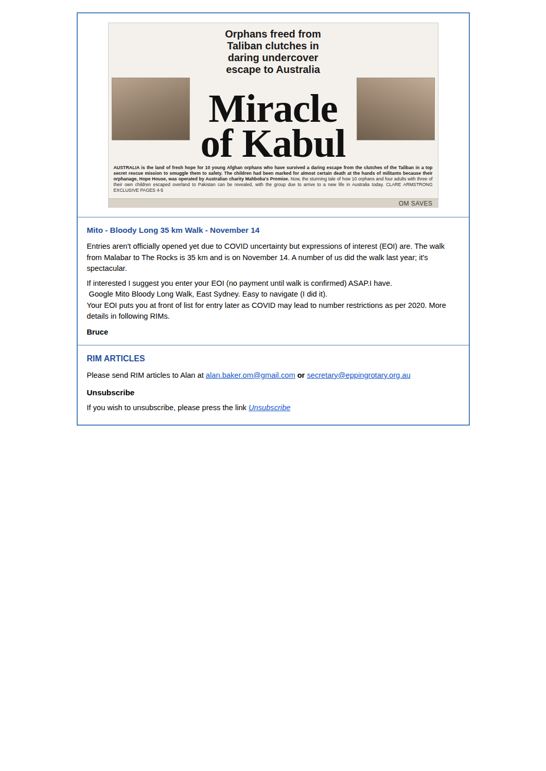Orphans freed from
Taliban clutches in
daring undercover
escape to Australia
Miracle
of Kabul
AUSTRALIA is the land of fresh hope for 10 young Afghan orphans who have survived a daring escape from the clutches of the Taliban in a top secret rescue mission to smuggle them to safety. The children had been marked for almost certain death at the hands of militants because their orphanage, Hope House, was operated by Australian charity Mahboba's Promise. Now, the stunning tale of how 10 orphans and four adults with three of their own children escaped overland to Pakistan can be revealed, with the group due to arrive to a new life in Australia today. CLARE ARMSTRONG EXCLUSIVE PAGES 4-5
OM SAVES
Mito - Bloody Long 35 km Walk - November 14
Entries aren't officially opened yet due to COVID uncertainty but expressions of interest (EOI) are. The walk from Malabar to The Rocks is 35 km and is on November 14. A number of us did the walk last year; it's spectacular.
If interested I suggest you enter your EOI (no payment until walk is confirmed) ASAP.I have.
Google Mito Bloody Long Walk, East Sydney. Easy to navigate (I did it).
Your EOI puts you at front of list for entry later as COVID may lead to number restrictions as per 2020. More details in following RIMs.
Bruce
RIM ARTICLES
Please send RIM articles to Alan at alan.baker.om@gmail.com or secretary@eppingrotary.org.au
Unsubscribe
If you wish to unsubscribe, please press the link Unsubscribe